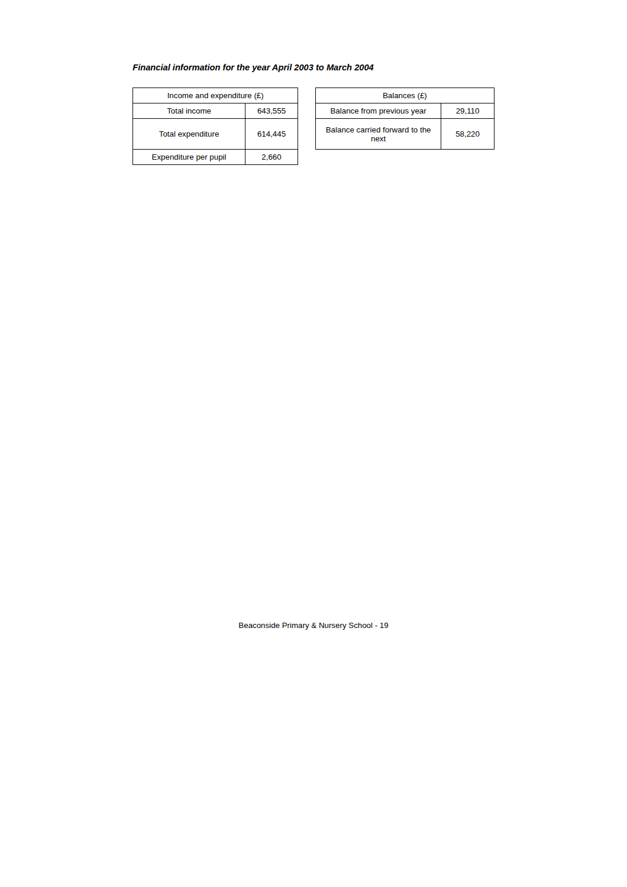Financial information for the year April 2003 to March 2004
| Income and expenditure (£) |
| --- |
| Total income | 643,555 |
| Total expenditure | 614,445 |
| Expenditure per pupil | 2,660 |
| Balances (£) |
| --- |
| Balance from previous year | 29,110 |
| Balance carried forward to the next | 58,220 |
Beaconside Primary & Nursery School - 19